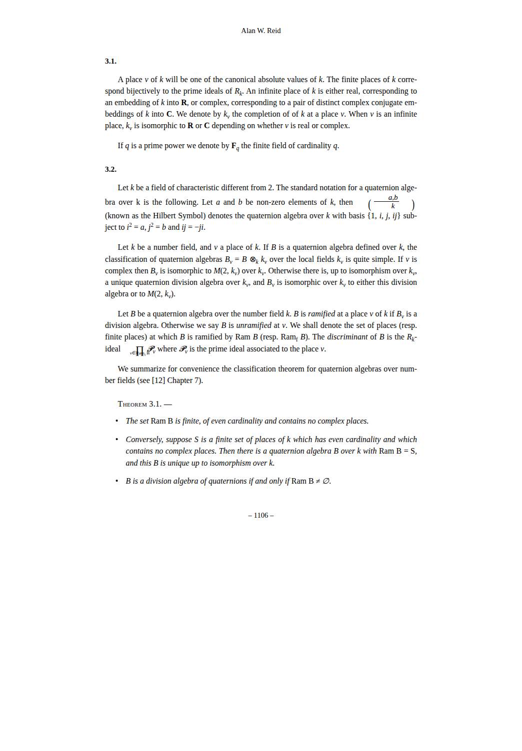Alan W. Reid
3.1.
A place ν of k will be one of the canonical absolute values of k. The finite places of k correspond bijectively to the prime ideals of Rk. An infinite place of k is either real, corresponding to an embedding of k into R, or complex, corresponding to a pair of distinct complex conjugate embeddings of k into C. We denote by kν the completion of of k at a place ν. When ν is an infinite place, kν is isomorphic to R or C depending on whether ν is real or complex.
If q is a prime power we denote by Fq the finite field of cardinality q.
3.2.
Let k be a field of characteristic different from 2. The standard notation for a quaternion algebra over k is the following. Let a and b be non-zero elements of k, then (a,b k) (known as the Hilbert Symbol) denotes the quaternion algebra over k with basis {1, i, j, ij} subject to i2 = a, j2 = b and ij = −ji.
Let k be a number field, and ν a place of k. If B is a quaternion algebra defined over k, the classification of quaternion algebras Bν = B ⊗k kν over the local fields kν is quite simple. If ν is complex then Bν is isomorphic to M(2, kν) over kν. Otherwise there is, up to isomorphism over kν, a unique quaternion division algebra over kν, and Bν is isomorphic over kν to either this division algebra or to M(2, kν).
Let B be a quaternion algebra over the number field k. B is ramified at a place ν of k if Bν is a division algebra. Otherwise we say B is unramified at ν. We shall denote the set of places (resp. finite places) at which B is ramified by Ram B (resp. Ramf B). The discriminant of B is the Rk-ideal ∏ν∈Ramf B 𝓟ν where 𝓟ν is the prime ideal associated to the place ν.
We summarize for convenience the classification theorem for quaternion algebras over number fields (see [12] Chapter 7).
Theorem 3.1. —
The set Ram B is finite, of even cardinality and contains no complex places.
Conversely, suppose S is a finite set of places of k which has even cardinality and which contains no complex places. Then there is a quaternion algebra B over k with Ram B = S, and this B is unique up to isomorphism over k.
B is a division algebra of quaternions if and only if Ram B ≠ ∅.
– 1106 –